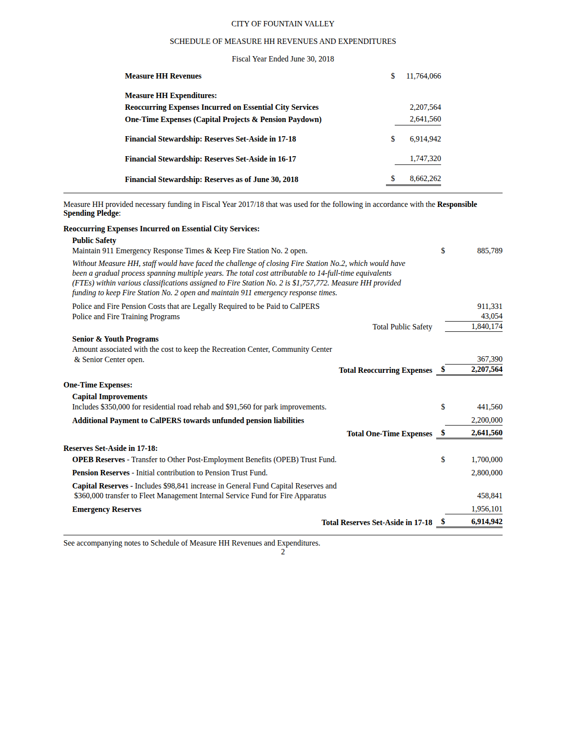CITY OF FOUNTAIN VALLEY
SCHEDULE OF MEASURE HH REVENUES AND EXPENDITURES
Fiscal Year Ended June 30, 2018
| Measure HH Revenues | $ | 11,764,066 |
| Measure HH Expenditures: | | |
| Reoccurring Expenses Incurred on Essential City Services | | 2,207,564 |
| One-Time Expenses (Capital Projects & Pension Paydown) | | 2,641,560 |
| Financial Stewardship: Reserves Set-Aside in 17-18 | $ | 6,914,942 |
| Financial Stewardship: Reserves Set-Aside in 16-17 | | 1,747,320 |
| Financial Stewardship: Reserves as of June 30, 2018 | $ | 8,662,262 |
Measure HH provided necessary funding in Fiscal Year 2017/18 that was used for the following in accordance with the Responsible Spending Pledge:
Reoccurring Expenses Incurred on Essential City Services:
Public Safety
| Maintain 911 Emergency Response Times & Keep Fire Station No. 2 open. | $ | 885,789 |
Without Measure HH, staff would have faced the challenge of closing Fire Station No.2, which would have been a gradual process spanning multiple years. The total cost attributable to 14-full-time equivalents (FTEs) within various classifications assigned to Fire Station No. 2 is $1,757,772. Measure HH provided funding to keep Fire Station No. 2 open and maintain 911 emergency response times.
| Police and Fire Pension Costs that are Legally Required to be Paid to CalPERS | | 911,331 |
| Police and Fire Training Programs | | 43,054 |
| Total Public Safety | | 1,840,174 |
Senior & Youth Programs
| Amount associated with the cost to keep the Recreation Center, Community Center | | |
| & Senior Center open. | | 367,390 |
| Total Reoccurring Expenses | $ | 2,207,564 |
One-Time Expenses:
Capital Improvements
| Includes $350,000 for residential road rehab and $91,560 for park improvements. | $ | 441,560 |
| Additional Payment to CalPERS towards unfunded pension liabilities | | 2,200,000 |
| Total One-Time Expenses | $ | 2,641,560 |
Reserves Set-Aside in 17-18:
| OPEB Reserves - Transfer to Other Post-Employment Benefits (OPEB) Trust Fund. | $ | 1,700,000 |
| Pension Reserves - Initial contribution to Pension Trust Fund. | | 2,800,000 |
| Capital Reserves - Includes $98,841 increase in General Fund Capital Reserves and | | |
| $360,000 transfer to Fleet Management Internal Service Fund for Fire Apparatus | | 458,841 |
| Emergency Reserves | | 1,956,101 |
| Total Reserves Set-Aside in 17-18 | $ | 6,914,942 |
See accompanying notes to Schedule of Measure HH Revenues and Expenditures.
2